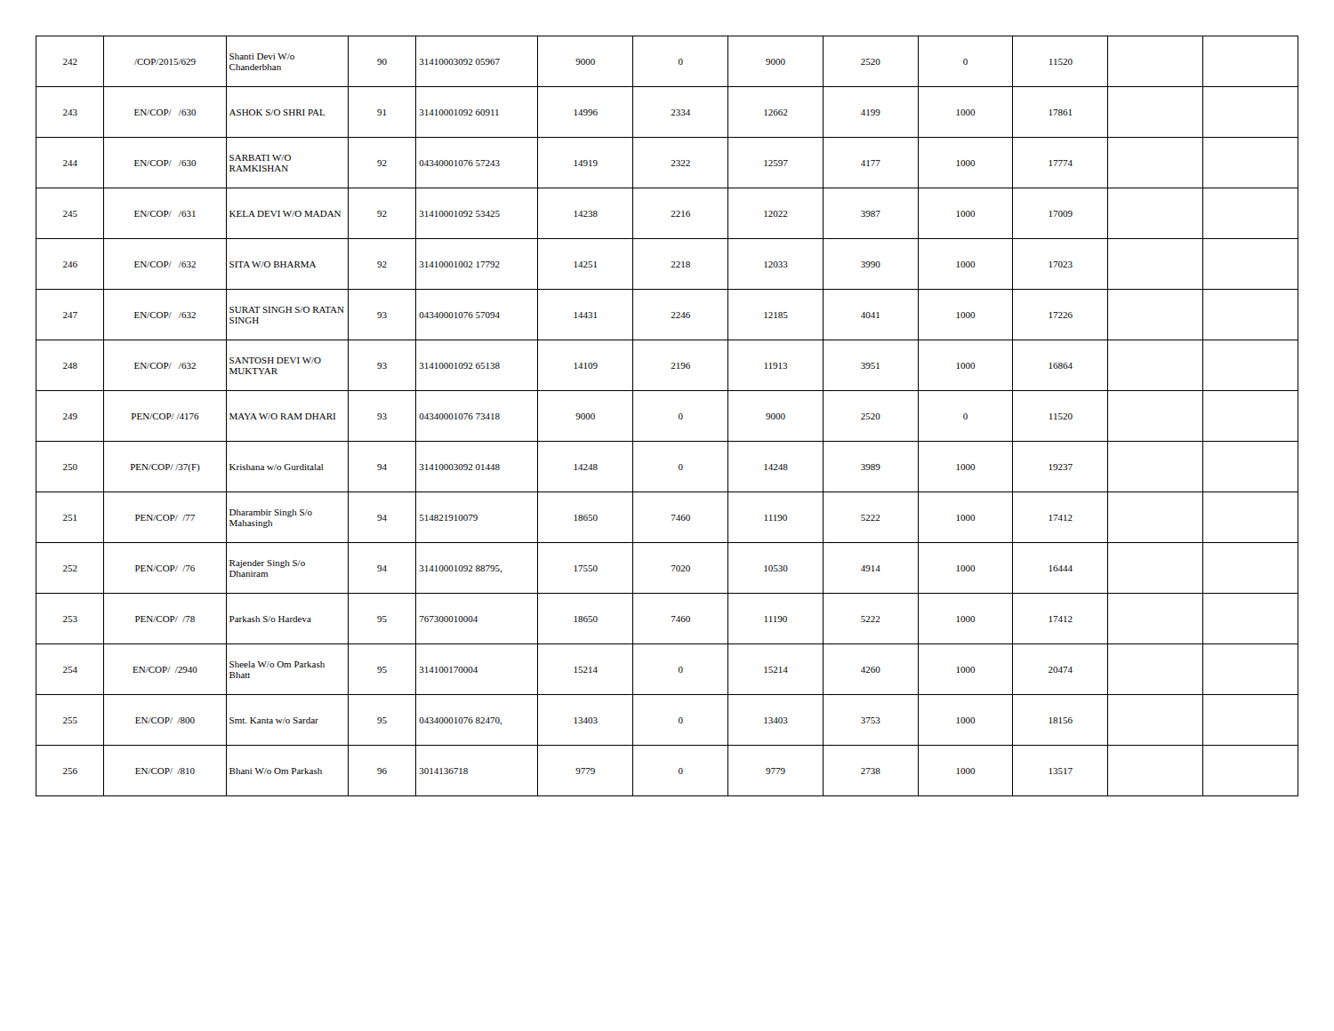| 242 | /COP/2015/629 | Shanti Devi W/o Chanderbhan | 90 | 31410003092 05967 | 9000 | 0 | 9000 | 2520 | 0 | 11520 | | |
| 243 | EN/COP/ /630 | ASHOK S/O SHRI PAL | 91 | 31410001092 60911 | 14996 | 2334 | 12662 | 4199 | 1000 | 17861 | | |
| 244 | EN/COP/ /630 | SARBATI W/O RAMKISHAN | 92 | 04340001076 57243 | 14919 | 2322 | 12597 | 4177 | 1000 | 17774 | | |
| 245 | EN/COP/ /631 | KELA DEVI W/O MADAN | 92 | 31410001092 53425 | 14238 | 2216 | 12022 | 3987 | 1000 | 17009 | | |
| 246 | EN/COP/ /632 | SITA W/O BHARMA | 92 | 31410001002 17792 | 14251 | 2218 | 12033 | 3990 | 1000 | 17023 | | |
| 247 | EN/COP/ /632 | SURAT SINGH S/O RATAN SINGH | 93 | 04340001076 57094 | 14431 | 2246 | 12185 | 4041 | 1000 | 17226 | | |
| 248 | EN/COP/ /632 | SANTOSH DEVI W/O MUKTYAR | 93 | 31410001092 65138 | 14109 | 2196 | 11913 | 3951 | 1000 | 16864 | | |
| 249 | PEN/COP/ /4176 | MAYA W/O RAM DHARI | 93 | 04340001076 73418 | 9000 | 0 | 9000 | 2520 | 0 | 11520 | | |
| 250 | PEN/COP/ /37(F) | Krishana w/o Gurditalal | 94 | 31410003092 01448 | 14248 | 0 | 14248 | 3989 | 1000 | 19237 | | |
| 251 | PEN/COP/ /77 | Dharambir Singh S/o Mahasingh | 94 | 514821910079 | 18650 | 7460 | 11190 | 5222 | 1000 | 17412 | | |
| 252 | PEN/COP/ /76 | Rajender Singh S/o Dhaniram | 94 | 31410001092 88795, | 17550 | 7020 | 10530 | 4914 | 1000 | 16444 | | |
| 253 | PEN/COP/ /78 | Parkash S/o Hardeva | 95 | 767300010004 | 18650 | 7460 | 11190 | 5222 | 1000 | 17412 | | |
| 254 | EN/COP/ /2940 | Sheela W/o Om Parkash Bhatt | 95 | 314100170004 | 15214 | 0 | 15214 | 4260 | 1000 | 20474 | | |
| 255 | EN/COP/ /800 | Smt. Kanta w/o Sardar | 95 | 04340001076 82470, | 13403 | 0 | 13403 | 3753 | 1000 | 18156 | | |
| 256 | EN/COP/ /810 | Bhani W/o Om Parkash | 96 | 3014136718 | 9779 | 0 | 9779 | 2738 | 1000 | 13517 | | |